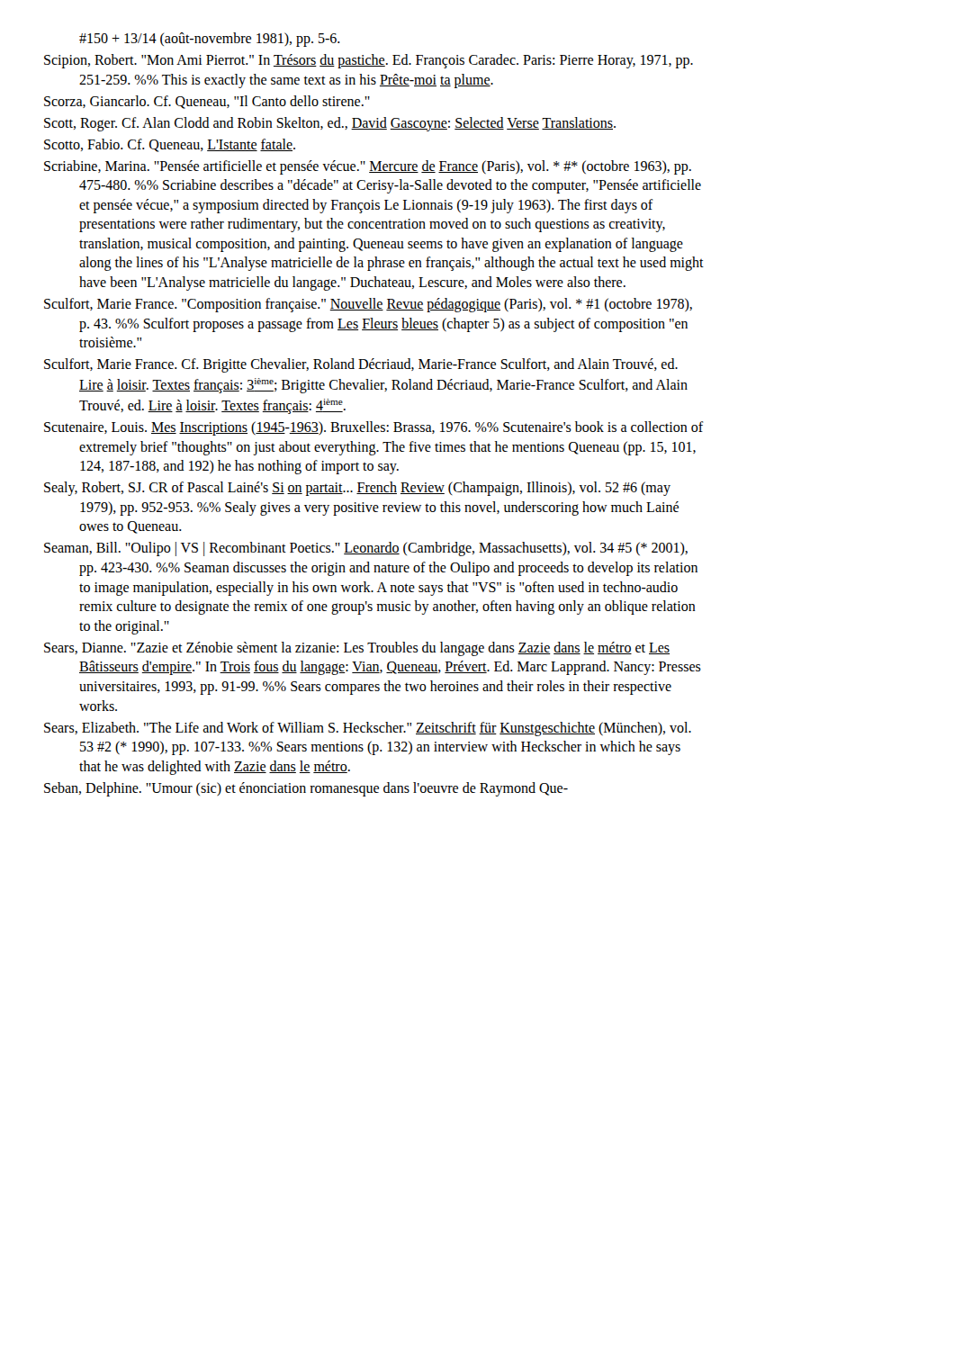#150 + 13/14 (août-novembre 1981), pp. 5-6.
Scipion, Robert. "Mon Ami Pierrot." In Trésors du pastiche. Ed. François Caradec. Paris: Pierre Horay, 1971, pp. 251-259. %% This is exactly the same text as in his Prête-moi ta plume.
Scorza, Giancarlo. Cf. Queneau, "Il Canto dello stirene."
Scott, Roger. Cf. Alan Clodd and Robin Skelton, ed., David Gascoyne: Selected Verse Translations.
Scotto, Fabio. Cf. Queneau, L'Istante fatale.
Scriabine, Marina. "Pensée artificielle et pensée vécue." Mercure de France (Paris), vol. * #* (octobre 1963), pp. 475-480. %% Scriabine describes a "décade" at Cerisy-la-Salle devoted to the computer, "Pensée artificielle et pensée vécue," a symposium directed by François Le Lionnais (9-19 july 1963). The first days of presentations were rather rudimentary, but the concentration moved on to such questions as creativity, translation, musical composition, and painting. Queneau seems to have given an explanation of language along the lines of his "L'Analyse matricielle de la phrase en français," although the actual text he used might have been "L'Analyse matricielle du langage." Duchateau, Lescure, and Moles were also there.
Sculfort, Marie France. "Composition française." Nouvelle Revue pédagogique (Paris), vol. * #1 (octobre 1978), p. 43. %% Sculfort proposes a passage from Les Fleurs bleues (chapter 5) as a subject of composition "en troisième."
Sculfort, Marie France. Cf. Brigitte Chevalier, Roland Décriaud, Marie-France Sculfort, and Alain Trouvé, ed. Lire à loisir. Textes français: 3ième; Brigitte Chevalier, Roland Décriaud, Marie-France Sculfort, and Alain Trouvé, ed. Lire à loisir. Textes français: 4ième.
Scutenaire, Louis. Mes Inscriptions (1945-1963). Bruxelles: Brassa, 1976. %% Scutenaire's book is a collection of extremely brief "thoughts" on just about everything. The five times that he mentions Queneau (pp. 15, 101, 124, 187-188, and 192) he has nothing of import to say.
Sealy, Robert, SJ. CR of Pascal Lainé's Si on partait... French Review (Champaign, Illinois), vol. 52 #6 (may 1979), pp. 952-953. %% Sealy gives a very positive review to this novel, underscoring how much Lainé owes to Queneau.
Seaman, Bill. "Oulipo | VS | Recombinant Poetics." Leonardo (Cambridge, Massachusetts), vol. 34 #5 (* 2001), pp. 423-430. %% Seaman discusses the origin and nature of the Oulipo and proceeds to develop its relation to image manipulation, especially in his own work. A note says that "VS" is "often used in techno-audio remix culture to designate the remix of one group's music by another, often having only an oblique relation to the original."
Sears, Dianne. "Zazie et Zénobie sèment la zizanie: Les Troubles du langage dans Zazie dans le métro et Les Bâtisseurs d'empire." In Trois fous du langage: Vian, Queneau, Prévert. Ed. Marc Lapprand. Nancy: Presses universitaires, 1993, pp. 91-99. %% Sears compares the two heroines and their roles in their respective works.
Sears, Elizabeth. "The Life and Work of William S. Heckscher." Zeitschrift für Kunstgeschichte (München), vol. 53 #2 (* 1990), pp. 107-133. %% Sears mentions (p. 132) an interview with Heckscher in which he says that he was delighted with Zazie dans le métro.
Seban, Delphine. "Umour (sic) et énonciation romanesque dans l'oeuvre de Raymond Que-